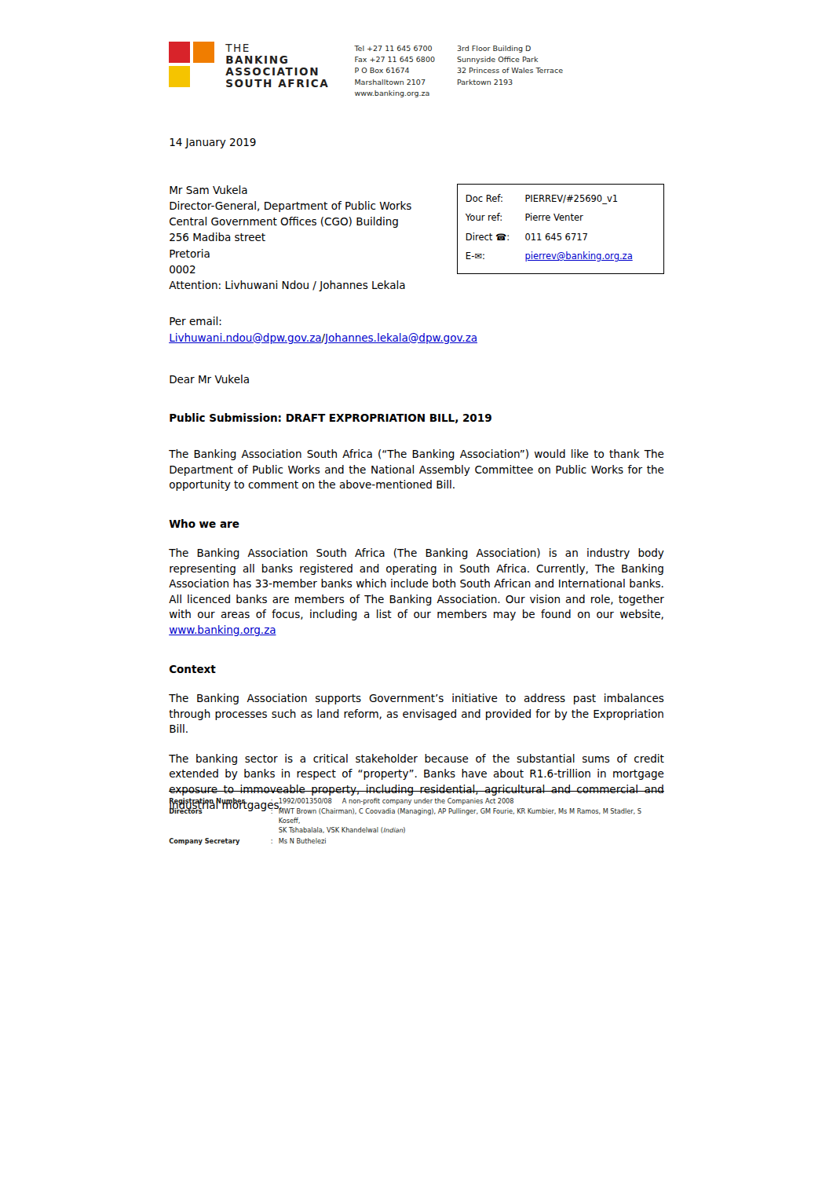The
Banking
Association
South Africa
Tel +27 11 645 6700
Fax +27 11 645 6800
P O Box 61674
Marshalltown 2107
www.banking.org.za
3rd Floor Building D
Sunnyside Office Park
32 Princess of Wales Terrace
Parktown 2193
14 January 2019
Mr Sam Vukela
Director-General, Department of Public Works
Central Government Offices (CGO) Building
256 Madiba street
Pretoria
0002
Attention: Livhuwani Ndou / Johannes Lekala
| Doc Ref: | PIERREV/#25690_v1 |
| Your ref: | Pierre Venter |
| Direct ☎: | 011 645 6717 |
| E-✉: | pierrev@banking.org.za |
Per email:
Livhuwani.ndou@dpw.gov.za/Johannes.lekala@dpw.gov.za
Dear Mr Vukela
Public Submission: DRAFT EXPROPRIATION BILL, 2019
The Banking Association South Africa (“The Banking Association”) would like to thank The Department of Public Works and the National Assembly Committee on Public Works for the opportunity to comment on the above-mentioned Bill.
Who we are
The Banking Association South Africa (The Banking Association) is an industry body representing all banks registered and operating in South Africa. Currently, The Banking Association has 33-member banks which include both South African and International banks. All licenced banks are members of The Banking Association. Our vision and role, together with our areas of focus, including a list of our members may be found on our website, www.banking.org.za
Context
The Banking Association supports Government’s initiative to address past imbalances through processes such as land reform, as envisaged and provided for by the Expropriation Bill.
The banking sector is a critical stakeholder because of the substantial sums of credit extended by banks in respect of “property”. Banks have about R1.6-trillion in mortgage exposure to immoveable property, including residential, agricultural and commercial and industrial mortgages.
| Registration Number | : | 1992/001350/08 A non-profit company under the Companies Act 2008 |
| Directors | : | MWT Brown (Chairman), C Coovadia (Managing), AP Pullinger, GM Fourie, KR Kumbier, Ms M Ramos, M Stadler, S Koseff, SK Tshabalala, VSK Khandelwal ( Indian ) |
| Company Secretary | : | Ms N Buthelezi |